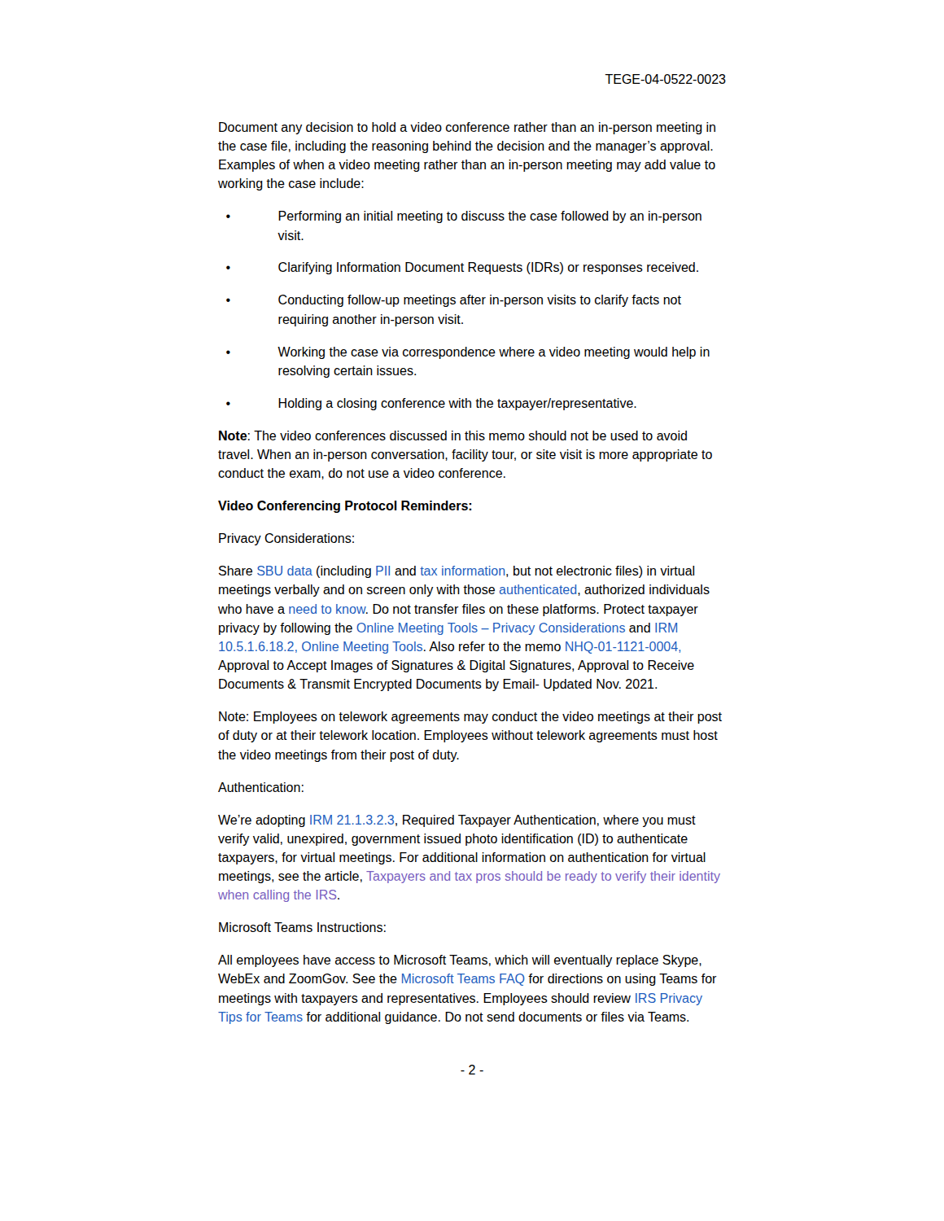TEGE-04-0522-0023
Document any decision to hold a video conference rather than an in-person meeting in the case file, including the reasoning behind the decision and the manager’s approval. Examples of when a video meeting rather than an in-person meeting may add value to working the case include:
Performing an initial meeting to discuss the case followed by an in-person visit.
Clarifying Information Document Requests (IDRs) or responses received.
Conducting follow-up meetings after in-person visits to clarify facts not requiring another in-person visit.
Working the case via correspondence where a video meeting would help in resolving certain issues.
Holding a closing conference with the taxpayer/representative.
Note: The video conferences discussed in this memo should not be used to avoid travel. When an in-person conversation, facility tour, or site visit is more appropriate to conduct the exam, do not use a video conference.
Video Conferencing Protocol Reminders:
Privacy Considerations:
Share SBU data (including PII and tax information, but not electronic files) in virtual meetings verbally and on screen only with those authenticated, authorized individuals who have a need to know. Do not transfer files on these platforms. Protect taxpayer privacy by following the Online Meeting Tools – Privacy Considerations and IRM 10.5.1.6.18.2, Online Meeting Tools. Also refer to the memo NHQ-01-1121-0004, Approval to Accept Images of Signatures & Digital Signatures, Approval to Receive Documents & Transmit Encrypted Documents by Email- Updated Nov. 2021.
Note: Employees on telework agreements may conduct the video meetings at their post of duty or at their telework location. Employees without telework agreements must host the video meetings from their post of duty.
Authentication:
We’re adopting IRM 21.1.3.2.3, Required Taxpayer Authentication, where you must verify valid, unexpired, government issued photo identification (ID) to authenticate taxpayers, for virtual meetings. For additional information on authentication for virtual meetings, see the article, Taxpayers and tax pros should be ready to verify their identity when calling the IRS.
Microsoft Teams Instructions:
All employees have access to Microsoft Teams, which will eventually replace Skype, WebEx and ZoomGov. See the Microsoft Teams FAQ for directions on using Teams for meetings with taxpayers and representatives. Employees should review IRS Privacy Tips for Teams for additional guidance. Do not send documents or files via Teams.
- 2 -